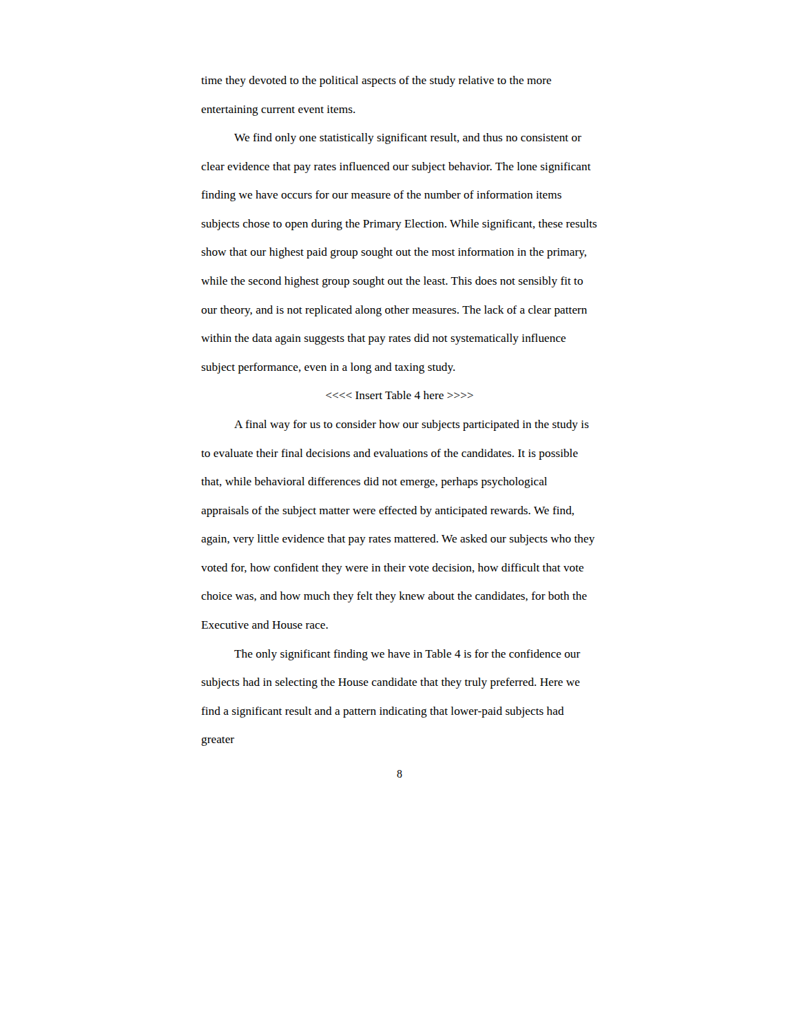time they devoted to the political aspects of the study relative to the more entertaining current event items.
We find only one statistically significant result, and thus no consistent or clear evidence that pay rates influenced our subject behavior. The lone significant finding we have occurs for our measure of the number of information items subjects chose to open during the Primary Election. While significant, these results show that our highest paid group sought out the most information in the primary, while the second highest group sought out the least. This does not sensibly fit to our theory, and is not replicated along other measures. The lack of a clear pattern within the data again suggests that pay rates did not systematically influence subject performance, even in a long and taxing study.
<<<< Insert Table 4 here >>>>
A final way for us to consider how our subjects participated in the study is to evaluate their final decisions and evaluations of the candidates. It is possible that, while behavioral differences did not emerge, perhaps psychological appraisals of the subject matter were effected by anticipated rewards. We find, again, very little evidence that pay rates mattered. We asked our subjects who they voted for, how confident they were in their vote decision, how difficult that vote choice was, and how much they felt they knew about the candidates, for both the Executive and House race.
The only significant finding we have in Table 4 is for the confidence our subjects had in selecting the House candidate that they truly preferred. Here we find a significant result and a pattern indicating that lower-paid subjects had greater
8